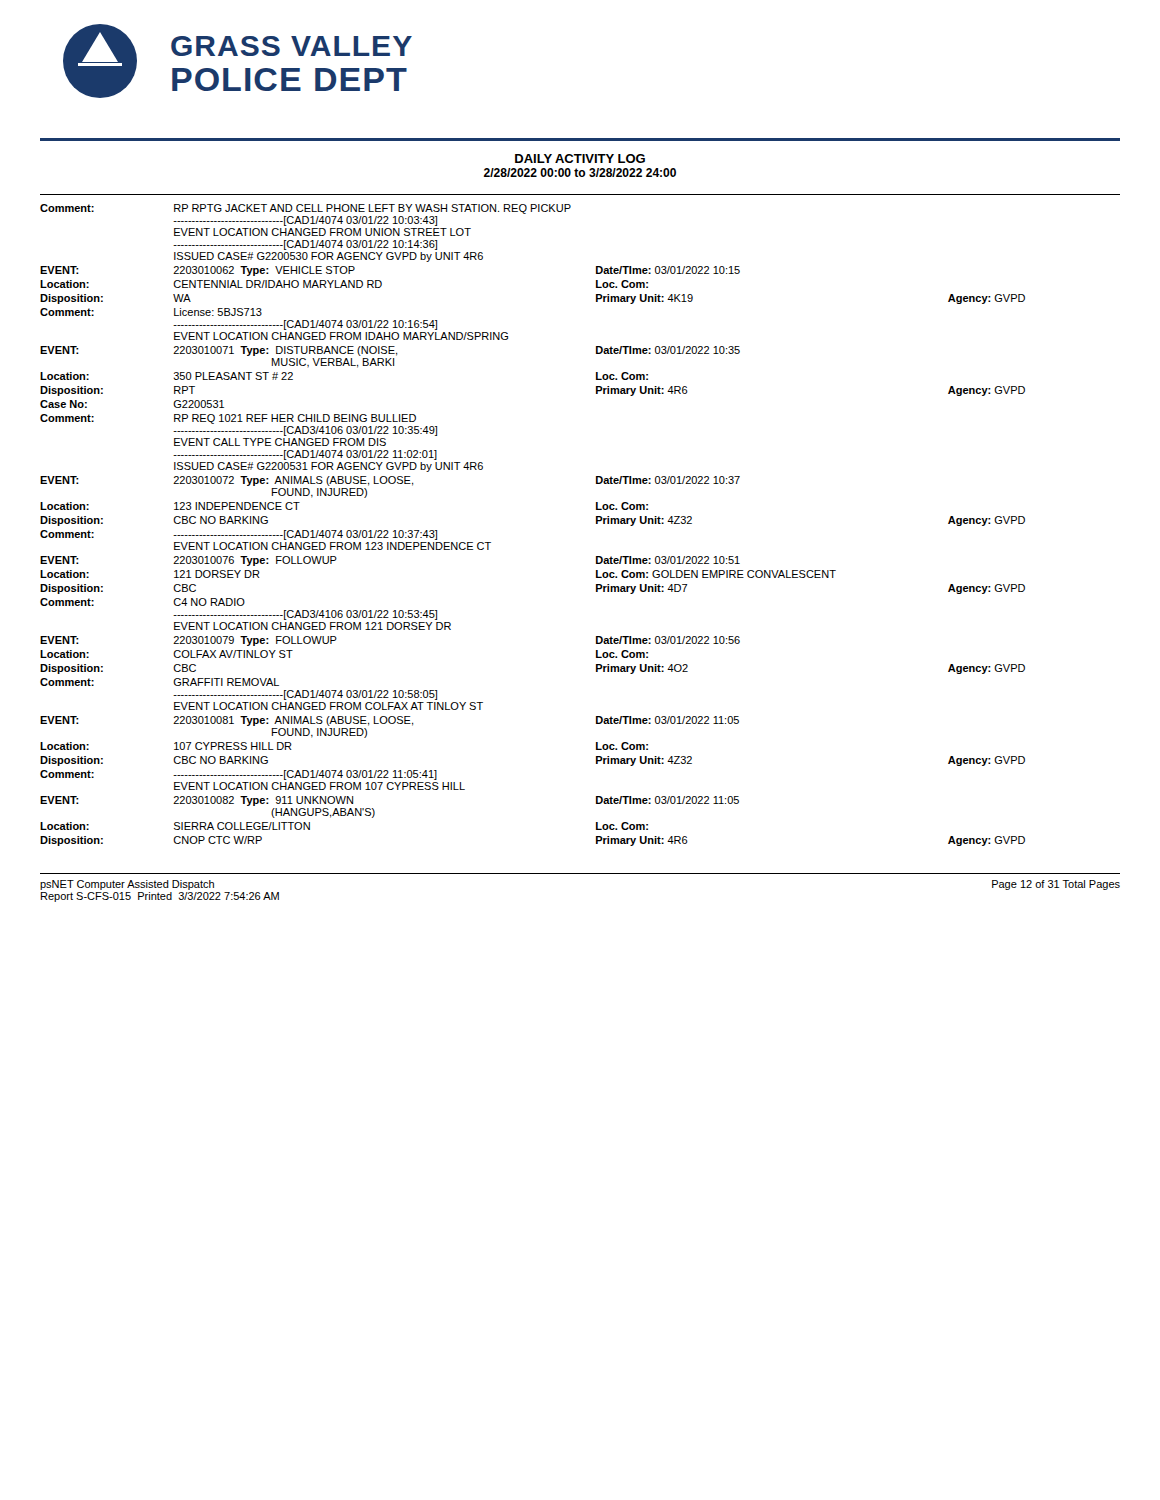GRASS VALLEY
POLICE DEPT
DAILY ACTIVITY LOG
2/28/2022 00:00 to 3/28/2022 24:00
| Comment: | RP RPTG JACKET AND CELL PHONE LEFT BY WASH STATION. REQ PICKUP ------------------------------[CAD1/4074 03/01/22 10:03:43] EVENT LOCATION CHANGED FROM UNION STREET LOT ------------------------------[CAD1/4074 03/01/22 10:14:36] ISSUED CASE# G2200530 FOR AGENCY GVPD by UNIT 4R6 |
| EVENT: | 2203010062 Type: VEHICLE STOP | Date/TIme: 03/01/2022 10:15 | |
| Location: | CENTENNIAL DR/IDAHO MARYLAND RD | Loc. Com: | |
| Disposition: | WA | Primary Unit: 4K19 | Agency: GVPD |
| Comment: | License: 5BJS713 ------------------------------[CAD1/4074 03/01/22 10:16:54] EVENT LOCATION CHANGED FROM IDAHO MARYLAND/SPRING |
| EVENT: | 2203010071 Type: DISTURBANCE (NOISE, MUSIC, VERBAL, BARKI | Date/TIme: 03/01/2022 10:35 | |
| Location: | 350 PLEASANT ST # 22 | Loc. Com: | |
| Disposition: | RPT | Primary Unit: 4R6 | Agency: GVPD |
| Case No: | G2200531 | | |
| Comment: | RP REQ 1021 REF HER CHILD BEING BULLIED ------------------------------[CAD3/4106 03/01/22 10:35:49] EVENT CALL TYPE CHANGED FROM DIS ------------------------------[CAD1/4074 03/01/22 11:02:01] ISSUED CASE# G2200531 FOR AGENCY GVPD by UNIT 4R6 |
| EVENT: | 2203010072 Type: ANIMALS (ABUSE, LOOSE, FOUND, INJURED) | Date/TIme: 03/01/2022 10:37 | |
| Location: | 123 INDEPENDENCE CT | Loc. Com: | |
| Disposition: | CBC NO BARKING | Primary Unit: 4Z32 | Agency: GVPD |
| Comment: | ------------------------------[CAD1/4074 03/01/22 10:37:43] EVENT LOCATION CHANGED FROM 123 INDEPENDENCE CT |
| EVENT: | 2203010076 Type: FOLLOWUP | Date/TIme: 03/01/2022 10:51 | |
| Location: | 121 DORSEY DR | Loc. Com: GOLDEN EMPIRE CONVALESCENT |
| Disposition: | CBC | Primary Unit: 4D7 | Agency: GVPD |
| Comment: | C4 NO RADIO ------------------------------[CAD3/4106 03/01/22 10:53:45] EVENT LOCATION CHANGED FROM 121 DORSEY DR |
| EVENT: | 2203010079 Type: FOLLOWUP | Date/TIme: 03/01/2022 10:56 | |
| Location: | COLFAX AV/TINLOY ST | Loc. Com: | |
| Disposition: | CBC | Primary Unit: 4O2 | Agency: GVPD |
| Comment: | GRAFFITI REMOVAL ------------------------------[CAD1/4074 03/01/22 10:58:05] EVENT LOCATION CHANGED FROM COLFAX AT TINLOY ST |
| EVENT: | 2203010081 Type: ANIMALS (ABUSE, LOOSE, FOUND, INJURED) | Date/TIme: 03/01/2022 11:05 | |
| Location: | 107 CYPRESS HILL DR | Loc. Com: | |
| Disposition: | CBC NO BARKING | Primary Unit: 4Z32 | Agency: GVPD |
| Comment: | ------------------------------[CAD1/4074 03/01/22 11:05:41] EVENT LOCATION CHANGED FROM 107 CYPRESS HILL |
| EVENT: | 2203010082 Type: 911 UNKNOWN (HANGUPS,ABAN'S) | Date/TIme: 03/01/2022 11:05 | |
| Location: | SIERRA COLLEGE/LITTON | Loc. Com: | |
| Disposition: | CNOP CTC W/RP | Primary Unit: 4R6 | Agency: GVPD |
psNET Computer Assisted Dispatch
Report S-CFS-015 Printed 3/3/2022 7:54:26 AM Page 12 of 31 Total Pages